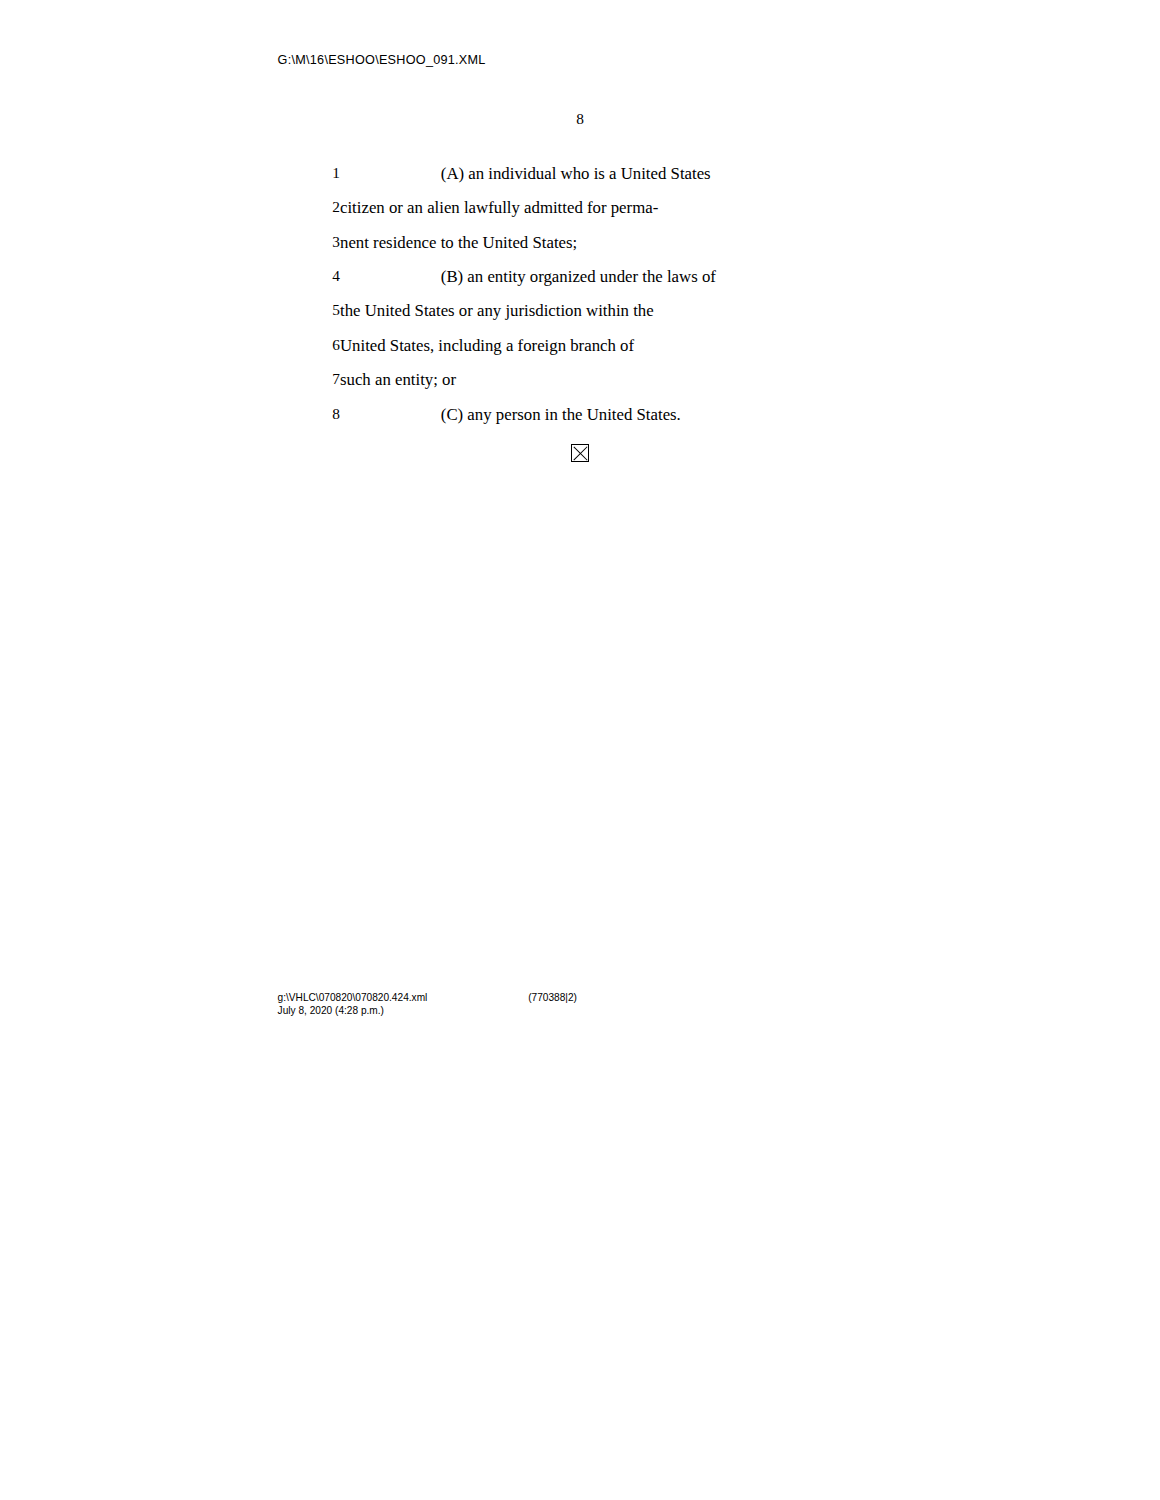G:\M\16\ESHOO\ESHOO_091.XML
8
| 1 | (A) an individual who is a United States |
| 2 | citizen or an alien lawfully admitted for perma- |
| 3 | nent residence to the United States; |
| 4 | (B) an entity organized under the laws of |
| 5 | the United States or any jurisdiction within the |
| 6 | United States, including a foreign branch of |
| 7 | such an entity; or |
| 8 | (C) any person in the United States. |
g:\VHLC\070820\070820.424.xml(770388|2)
July 8, 2020 (4:28 p.m.)